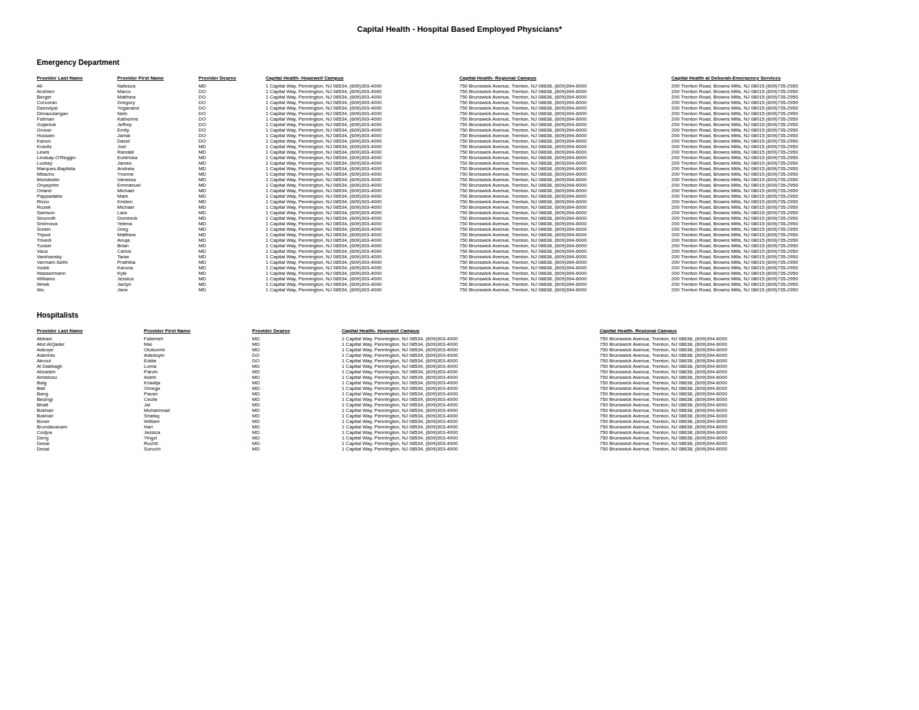Capital Health - Hospital Based Employed Physicians*
Emergency Department
| Provider Last Name | Provider First Name | Provider Degree | Capital Health- Hopewell Campus | Capital Health- Regional Campus | Capital Health at Deborah-Emergency Services |
| --- | --- | --- | --- | --- | --- |
| Ali | Nafeeza | MD | 1 Capital Way, Pennington, NJ 08534, (609)303-4000 | 750 Brunswick Avenue, Trenton, NJ 08638, (609)394-6000 | 200 Trenton Road, Browns Mills, NJ 08015 (609)735-2950 |
| Anshien | Marco | DO | 1 Capital Way, Pennington, NJ 08534, (609)303-4000 | 750 Brunswick Avenue, Trenton, NJ 08638, (609)394-6000 | 200 Trenton Road, Browns Mills, NJ 08015 (609)735-2950 |
| Berger | Matthew | DO | 1 Capital Way, Pennington, NJ 08534, (609)303-4000 | 750 Brunswick Avenue, Trenton, NJ 08638, (609)394-6000 | 200 Trenton Road, Browns Mills, NJ 08015 (609)735-2950 |
| Corcoran | Gregory | DO | 1 Capital Way, Pennington, NJ 08534, (609)303-4000 | 750 Brunswick Avenue, Trenton, NJ 08638, (609)394-6000 | 200 Trenton Road, Browns Mills, NJ 08015 (609)735-2950 |
| Deendyal | Yoganand | DO | 1 Capital Way, Pennington, NJ 08534, (609)303-4000 | 750 Brunswick Avenue, Trenton, NJ 08638, (609)394-6000 | 200 Trenton Road, Browns Mills, NJ 08015 (609)735-2950 |
| Dimaculangan | Nelo | DO | 1 Capital Way, Pennington, NJ 08534, (609)303-4000 | 750 Brunswick Avenue, Trenton, NJ 08638, (609)394-6000 | 200 Trenton Road, Browns Mills, NJ 08015 (609)735-2950 |
| Fellman | Katherine | DO | 1 Capital Way, Pennington, NJ 08534, (609)303-4000 | 750 Brunswick Avenue, Trenton, NJ 08638, (609)394-6000 | 200 Trenton Road, Browns Mills, NJ 08015 (609)735-2950 |
| Gojaniuk | Jeffrey | DO | 1 Capital Way, Pennington, NJ 08534, (609)303-4000 | 750 Brunswick Avenue, Trenton, NJ 08638, (609)394-6000 | 200 Trenton Road, Browns Mills, NJ 08015 (609)735-2950 |
| Grover | Emily | DO | 1 Capital Way, Pennington, NJ 08534, (609)303-4000 | 750 Brunswick Avenue, Trenton, NJ 08638, (609)394-6000 | 200 Trenton Road, Browns Mills, NJ 08015 (609)735-2950 |
| Hussain | Jamal | DO | 1 Capital Way, Pennington, NJ 08534, (609)303-4000 | 750 Brunswick Avenue, Trenton, NJ 08638, (609)394-6000 | 200 Trenton Road, Browns Mills, NJ 08015 (609)735-2950 |
| Kanon | David | DO | 1 Capital Way, Pennington, NJ 08534, (609)303-4000 | 750 Brunswick Avenue, Trenton, NJ 08638, (609)394-6000 | 200 Trenton Road, Browns Mills, NJ 08015 (609)735-2950 |
| Kravitz | Joel | MD | 1 Capital Way, Pennington, NJ 08534, (609)303-4000 | 750 Brunswick Avenue, Trenton, NJ 08638, (609)394-6000 | 200 Trenton Road, Browns Mills, NJ 08015 (609)735-2950 |
| Lewis | Randall | MD | 1 Capital Way, Pennington, NJ 08534, (609)303-4000 | 750 Brunswick Avenue, Trenton, NJ 08638, (609)394-6000 | 200 Trenton Road, Browns Mills, NJ 08015 (609)735-2950 |
| Lindsay-O'Reggio | Euldricka | MD | 1 Capital Way, Pennington, NJ 08534, (609)303-4000 | 750 Brunswick Avenue, Trenton, NJ 08638, (609)394-6000 | 200 Trenton Road, Browns Mills, NJ 08015 (609)735-2950 |
| Luckey | James | MD | 1 Capital Way, Pennington, NJ 08534, (609)303-4000 | 750 Brunswick Avenue, Trenton, NJ 08638, (609)394-6000 | 200 Trenton Road, Browns Mills, NJ 08015 (609)735-2950 |
| Marques-Baptista | Andreia | MD | 1 Capital Way, Pennington, NJ 08534, (609)303-4000 | 750 Brunswick Avenue, Trenton, NJ 08638, (609)394-6000 | 200 Trenton Road, Browns Mills, NJ 08015 (609)735-2950 |
| Mbachu | Yvonne | MD | 1 Capital Way, Pennington, NJ 08534, (609)303-4000 | 750 Brunswick Avenue, Trenton, NJ 08638, (609)394-6000 | 200 Trenton Road, Browns Mills, NJ 08015 (609)735-2950 |
| Mondestin | Vanessa | MD | 1 Capital Way, Pennington, NJ 08534, (609)303-4000 | 750 Brunswick Avenue, Trenton, NJ 08638, (609)394-6000 | 200 Trenton Road, Browns Mills, NJ 08015 (609)735-2950 |
| Onyeyirim | Emmanuel | MD | 1 Capital Way, Pennington, NJ 08534, (609)303-4000 | 750 Brunswick Avenue, Trenton, NJ 08638, (609)394-6000 | 200 Trenton Road, Browns Mills, NJ 08015 (609)735-2950 |
| Orland | Michael | MD | 1 Capital Way, Pennington, NJ 08534, (609)303-4000 | 750 Brunswick Avenue, Trenton, NJ 08638, (609)394-6000 | 200 Trenton Road, Browns Mills, NJ 08015 (609)735-2950 |
| Pappadakis | Mark | MD | 1 Capital Way, Pennington, NJ 08534, (609)303-4000 | 750 Brunswick Avenue, Trenton, NJ 08638, (609)394-6000 | 200 Trenton Road, Browns Mills, NJ 08015 (609)735-2950 |
| Rizzo | Kristen | MD | 1 Capital Way, Pennington, NJ 08534, (609)303-4000 | 750 Brunswick Avenue, Trenton, NJ 08638, (609)394-6000 | 200 Trenton Road, Browns Mills, NJ 08015 (609)735-2950 |
| Ruzek | Michael | MD | 1 Capital Way, Pennington, NJ 08534, (609)303-4000 | 750 Brunswick Avenue, Trenton, NJ 08638, (609)394-6000 | 200 Trenton Road, Browns Mills, NJ 08015 (609)735-2950 |
| Samson | Lara | MD | 1 Capital Way, Pennington, NJ 08534, (609)303-4000 | 750 Brunswick Avenue, Trenton, NJ 08638, (609)394-6000 | 200 Trenton Road, Browns Mills, NJ 08015 (609)735-2950 |
| Siconolfi | Dominick | MD | 1 Capital Way, Pennington, NJ 08534, (609)303-4000 | 750 Brunswick Avenue, Trenton, NJ 08638, (609)394-6000 | 200 Trenton Road, Browns Mills, NJ 08015 (609)735-2950 |
| Smirnova | Yelena | MD | 1 Capital Way, Pennington, NJ 08534, (609)303-4000 | 750 Brunswick Avenue, Trenton, NJ 08638, (609)394-6000 | 200 Trenton Road, Browns Mills, NJ 08015 (609)735-2950 |
| Sorkin | Greg | MD | 1 Capital Way, Pennington, NJ 08534, (609)303-4000 | 750 Brunswick Avenue, Trenton, NJ 08638, (609)394-6000 | 200 Trenton Road, Browns Mills, NJ 08015 (609)735-2950 |
| Tripod | Matthew | MD | 1 Capital Way, Pennington, NJ 08534, (609)303-4000 | 750 Brunswick Avenue, Trenton, NJ 08638, (609)394-6000 | 200 Trenton Road, Browns Mills, NJ 08015 (609)735-2950 |
| Trivedi | Anuja | MD | 1 Capital Way, Pennington, NJ 08534, (609)303-4000 | 750 Brunswick Avenue, Trenton, NJ 08638, (609)394-6000 | 200 Trenton Road, Browns Mills, NJ 08015 (609)735-2950 |
| Tucker | Brian | MD | 1 Capital Way, Pennington, NJ 08534, (609)303-4000 | 750 Brunswick Avenue, Trenton, NJ 08638, (609)394-6000 | 200 Trenton Road, Browns Mills, NJ 08015 (609)735-2950 |
| Vaca | Carlos | MD | 1 Capital Way, Pennington, NJ 08534, (609)303-4000 | 750 Brunswick Avenue, Trenton, NJ 08638, (609)394-6000 | 200 Trenton Road, Browns Mills, NJ 08015 (609)735-2950 |
| Varshavsky | Taras | MD | 1 Capital Way, Pennington, NJ 08534, (609)303-4000 | 750 Brunswick Avenue, Trenton, NJ 08638, (609)394-6000 | 200 Trenton Road, Browns Mills, NJ 08015 (609)735-2950 |
| Vermani-Sethi | Prathiba | MD | 1 Capital Way, Pennington, NJ 08534, (609)303-4000 | 750 Brunswick Avenue, Trenton, NJ 08638, (609)394-6000 | 200 Trenton Road, Browns Mills, NJ 08015 (609)735-2950 |
| Voddi | Karuna | MD | 1 Capital Way, Pennington, NJ 08534, (609)303-4000 | 750 Brunswick Avenue, Trenton, NJ 08638, (609)394-6000 | 200 Trenton Road, Browns Mills, NJ 08015 (609)735-2950 |
| Wassermann | Kyle | MD | 1 Capital Way, Pennington, NJ 08534, (609)303-4000 | 750 Brunswick Avenue, Trenton, NJ 08638, (609)394-6000 | 200 Trenton Road, Browns Mills, NJ 08015 (609)735-2950 |
| Williams | Jessica | MD | 1 Capital Way, Pennington, NJ 08534, (609)303-4000 | 750 Brunswick Avenue, Trenton, NJ 08638, (609)394-6000 | 200 Trenton Road, Browns Mills, NJ 08015 (609)735-2950 |
| Wnek | Jaclyn | MD | 1 Capital Way, Pennington, NJ 08534, (609)303-4000 | 750 Brunswick Avenue, Trenton, NJ 08638, (609)394-6000 | 200 Trenton Road, Browns Mills, NJ 08015 (609)735-2950 |
| Wu | Jane | MD | 1 Capital Way, Pennington, NJ 08534, (609)303-4000 | 750 Brunswick Avenue, Trenton, NJ 08638, (609)394-6000 | 200 Trenton Road, Browns Mills, NJ 08015 (609)735-2950 |
Hospitalists
| Provider Last Name | Provider First Name | Provider Degree | Capital Health- Hopewell Campus | Capital Health- Regional Campus |
| --- | --- | --- | --- | --- |
| Abbasi | Fatemeh | MD | 1 Capital Way, Pennington, NJ 08534, (609)303-4000 | 750 Brunswick Avenue, Trenton, NJ 08638, (609)394-6000 |
| Abd AlQader | Mai | MD | 1 Capital Way, Pennington, NJ 08534, (609)303-4000 | 750 Brunswick Avenue, Trenton, NJ 08638, (609)394-6000 |
| Adeoye | Olubunmi | MD | 1 Capital Way, Pennington, NJ 08534, (609)303-4000 | 750 Brunswick Avenue, Trenton, NJ 08638, (609)394-6000 |
| Aderinto | Adedoyin | DO | 1 Capital Way, Pennington, NJ 08534, (609)303-4000 | 750 Brunswick Avenue, Trenton, NJ 08638, (609)394-6000 |
| Akrout | Eddie | DO | 1 Capital Way, Pennington, NJ 08534, (609)303-4000 | 750 Brunswick Avenue, Trenton, NJ 08638, (609)394-6000 |
| Al Dabbagh | Luma | MD | 1 Capital Way, Pennington, NJ 08534, (609)303-4000 | 750 Brunswick Avenue, Trenton, NJ 08638, (609)394-6000 |
| Alizadeh | Parvin | MD | 1 Capital Way, Pennington, NJ 08534, (609)303-4000 | 750 Brunswick Avenue, Trenton, NJ 08638, (609)394-6000 |
| Amistoso | Aldrin | MD | 1 Capital Way, Pennington, NJ 08534, (609)303-4000 | 750 Brunswick Avenue, Trenton, NJ 08638, (609)394-6000 |
| Baig | Khadija | MD | 1 Capital Way, Pennington, NJ 08534, (609)303-4000 | 750 Brunswick Avenue, Trenton, NJ 08638, (609)394-6000 |
| Ball | Omega | MD | 1 Capital Way, Pennington, NJ 08534, (609)303-4000 | 750 Brunswick Avenue, Trenton, NJ 08638, (609)394-6000 |
| Bang | Pavan | MD | 1 Capital Way, Pennington, NJ 08534, (609)303-4000 | 750 Brunswick Avenue, Trenton, NJ 08638, (609)394-6000 |
| Besingi | Cecile | MD | 1 Capital Way, Pennington, NJ 08534, (609)303-4000 | 750 Brunswick Avenue, Trenton, NJ 08638, (609)394-6000 |
| Bhatt | Jai | MD | 1 Capital Way, Pennington, NJ 08534, (609)303-4000 | 750 Brunswick Avenue, Trenton, NJ 08638, (609)394-6000 |
| Bokhari | Muhammad | MD | 1 Capital Way, Pennington, NJ 08534, (609)303-4000 | 750 Brunswick Avenue, Trenton, NJ 08638, (609)394-6000 |
| Bokhari | Shafaq | MD | 1 Capital Way, Pennington, NJ 08534, (609)303-4000 | 750 Brunswick Avenue, Trenton, NJ 08638, (609)394-6000 |
| Boxer | William | MD | 1 Capital Way, Pennington, NJ 08534, (609)303-4000 | 750 Brunswick Avenue, Trenton, NJ 08638, (609)394-6000 |
| Brundavanam | Hari | MD | 1 Capital Way, Pennington, NJ 08534, (609)303-4000 | 750 Brunswick Avenue, Trenton, NJ 08638, (609)394-6000 |
| Codjoe | Jessica | MD | 1 Capital Way, Pennington, NJ 08534, (609)303-4000 | 750 Brunswick Avenue, Trenton, NJ 08638, (609)394-6000 |
| Deng | Yingzi | MD | 1 Capital Way, Pennington, NJ 08534, (609)303-4000 | 750 Brunswick Avenue, Trenton, NJ 08638, (609)394-6000 |
| Desai | Ruchit | MD | 1 Capital Way, Pennington, NJ 08534, (609)303-4000 | 750 Brunswick Avenue, Trenton, NJ 08638, (609)394-6000 |
| Desai | Suruchi | MD | 1 Capital Way, Pennington, NJ 08534, (609)303-4000 | 750 Brunswick Avenue, Trenton, NJ 08638, (609)394-6000 |